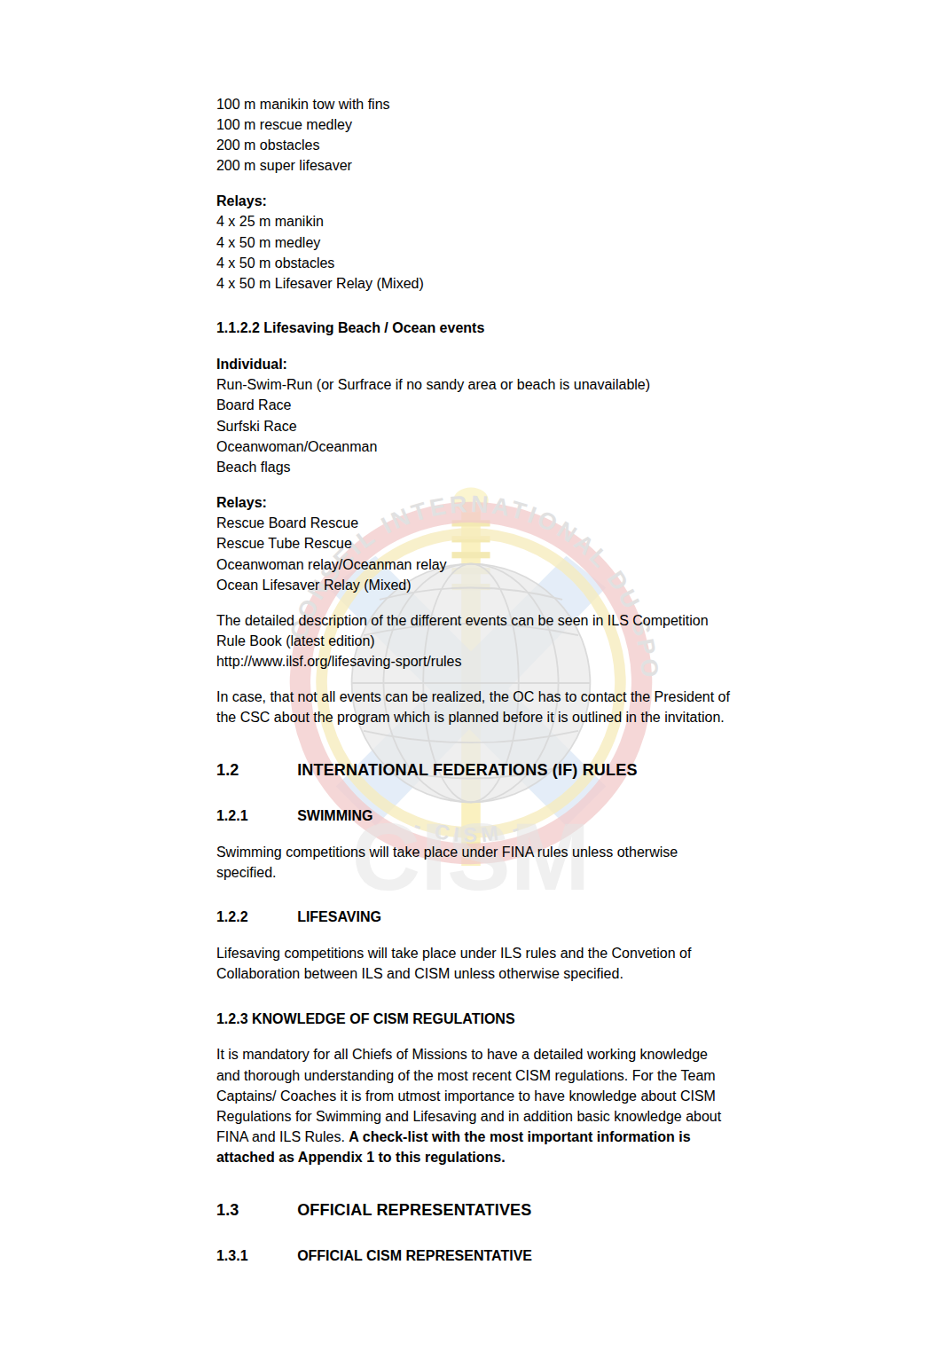CONSEIL INTERNATIONAL DU SPORT MILITAIRE - CISM - CISM
100 m manikin tow with fins
100 m rescue medley
200 m obstacles
200 m super lifesaver
Relays:
4 x 25 m manikin
4 x 50 m medley
4 x 50 m obstacles
4 x 50 m Lifesaver Relay (Mixed)
1.1.2.2 Lifesaving Beach / Ocean events
Individual:
Run-Swim-Run (or Surfrace if no sandy area or beach is unavailable)
Board Race
Surfski Race
Oceanwoman/Oceanman
Beach flags
Relays:
Rescue Board Rescue
Rescue Tube Rescue
Oceanwoman relay/Oceanman relay
Ocean Lifesaver Relay (Mixed)
The detailed description of the different events can be seen in ILS Competition Rule Book (latest edition)
http://www.ilsf.org/lifesaving-sport/rules
In case, that not all events can be realized, the OC has to contact the President of the CSC about the program which is planned before it is outlined in the invitation.
1.2 INTERNATIONAL FEDERATIONS (IF) RULES
1.2.1 SWIMMING
Swimming competitions will take place under FINA rules unless otherwise specified.
1.2.2 LIFESAVING
Lifesaving competitions will take place under ILS rules and the Convetion of Collaboration between ILS and CISM unless otherwise specified.
1.2.3 KNOWLEDGE OF CISM REGULATIONS
It is mandatory for all Chiefs of Missions to have a detailed working knowledge and thorough understanding of the most recent CISM regulations. For the Team Captains/ Coaches it is from utmost importance to have knowledge about CISM Regulations for Swimming and Lifesaving and in addition basic knowledge about FINA and ILS Rules. A check-list with the most important information is attached as Appendix 1 to this regulations.
1.3 OFFICIAL REPRESENTATIVES
1.3.1 OFFICIAL CISM REPRESENTATIVE